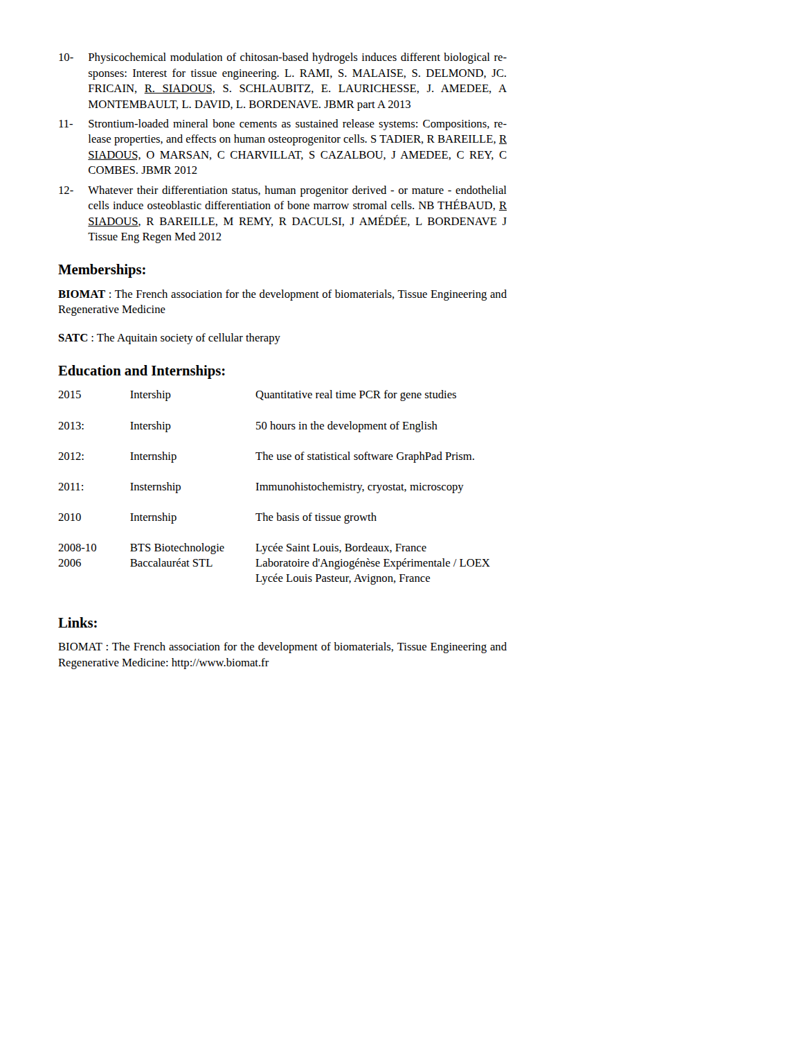10-Physicochemical modulation of chitosan-based hydrogels induces different biological responses: Interest for tissue engineering. L. RAMI, S. MALAISE, S. DELMOND, JC. FRICAIN, R. SIADOUS, S. SCHLAUBITZ, E. LAURICHESSE, J. AMEDEE, A MONTEMBAULT, L. DAVID, L. BORDENAVE. JBMR part A 2013
11-Strontium-loaded mineral bone cements as sustained release systems: Compositions, release properties, and effects on human osteoprogenitor cells. S TADIER, R BAREILLE, R SIADOUS, O MARSAN, C CHARVILLAT, S CAZALBOU, J AMEDEE, C REY, C COMBES. JBMR 2012
12-Whatever their differentiation status, human progenitor derived - or mature - endothelial cells induce osteoblastic differentiation of bone marrow stromal cells. NB THÉBAUD, R SIADOUS, R BAREILLE, M REMY, R DACULSI, J AMÉDÉE, L BORDENAVE J Tissue Eng Regen Med 2012
Memberships:
BIOMAT : The French association for the development of biomaterials, Tissue Engineering and Regenerative Medicine
SATC : The Aquitain society of cellular therapy
Education and Internships:
| 2015 | Intership | Quantitative real time PCR for gene studies |
| 2013: | Intership | 50 hours in the development of English |
| 2012: | Internship | The use of statistical software GraphPad Prism. |
| 2011: | Insternship | Immunohistochemistry, cryostat, microscopy |
| 2010 | Internship | The basis of tissue growth |
| 2008-10 | BTS Biotechnologie | Lycée Saint Louis, Bordeaux, France |
| 2006 | Baccalauréat STL | Laboratoire d'Angiogénèse Expérimentale / LOEX Lycée Louis Pasteur, Avignon, France |
Links:
BIOMAT : The French association for the development of biomaterials, Tissue Engineering and Regenerative Medicine: http://www.biomat.fr